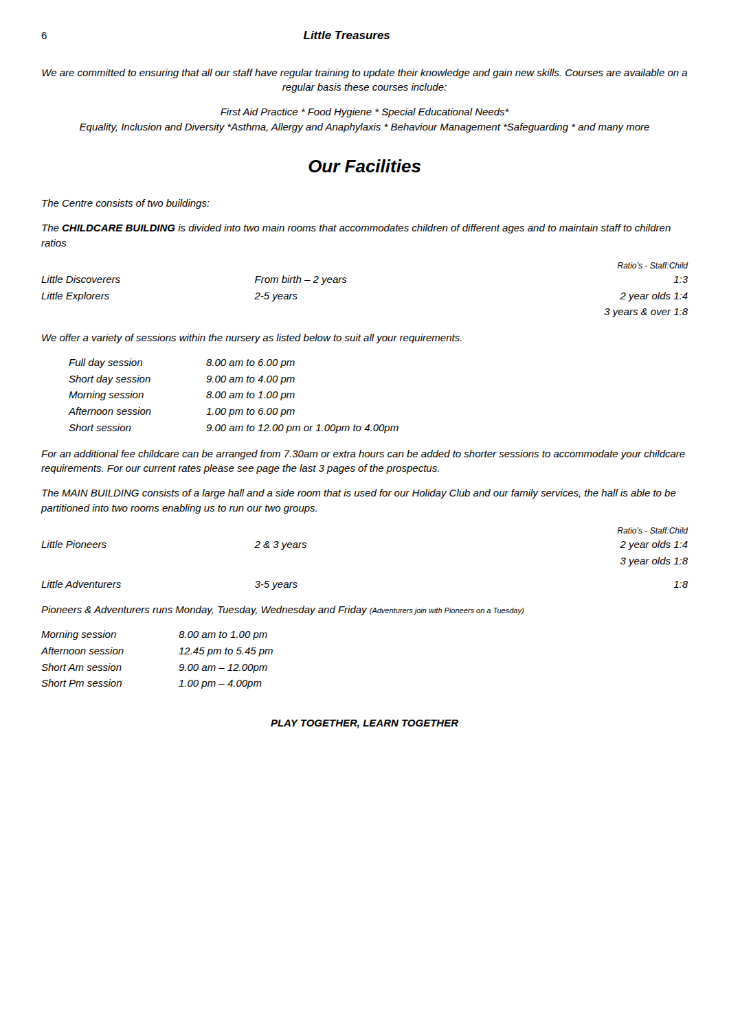6 Little Treasures
We are committed to ensuring that all our staff have regular training to update their knowledge and gain new skills. Courses are available on a regular basis these courses include:
First Aid Practice * Food Hygiene * Special Educational Needs*
Equality, Inclusion and Diversity *Asthma, Allergy and Anaphylaxis * Behaviour Management *Safeguarding * and many more
Our Facilities
The Centre consists of two buildings:
The CHILDCARE BUILDING is divided into two main rooms that accommodates children of different ages and to maintain staff to children ratios
Ratio’s - Staff:Child
| Little Discoverers | From birth – 2 years | 1:3 |
| Little Explorers | 2-5 years | 2 year olds 1:4 |
| | | 3 years & over 1:8 |
We offer a variety of sessions within the nursery as listed below to suit all your requirements.
| Full day session | 8.00 am to 6.00 pm |
| Short day session | 9.00 am to 4.00 pm |
| Morning session | 8.00 am to 1.00 pm |
| Afternoon session | 1.00 pm to 6.00 pm |
| Short session | 9.00 am to 12.00 pm or 1.00pm to 4.00pm |
For an additional fee childcare can be arranged from 7.30am or extra hours can be added to shorter sessions to accommodate your childcare requirements. For our current rates please see page the last 3 pages of the prospectus.
The MAIN BUILDING consists of a large hall and a side room that is used for our Holiday Club and our family services, the hall is able to be partitioned into two rooms enabling us to run our two groups.
Ratio’s - Staff:Child
| Little Pioneers | 2 & 3 years | 2 year olds 1:4 |
| | | 3 year olds 1:8 |
| Little Adventurers | 3-5 years | 1:8 |
Pioneers & Adventurers runs Monday, Tuesday, Wednesday and Friday (Adventurers join with Pioneers on a Tuesday)
| Morning session | 8.00 am to 1.00 pm |
| Afternoon session | 12.45 pm to 5.45 pm |
| Short Am session | 9.00 am – 12.00pm |
| Short Pm session | 1.00 pm – 4.00pm |
PLAY TOGETHER, LEARN TOGETHER